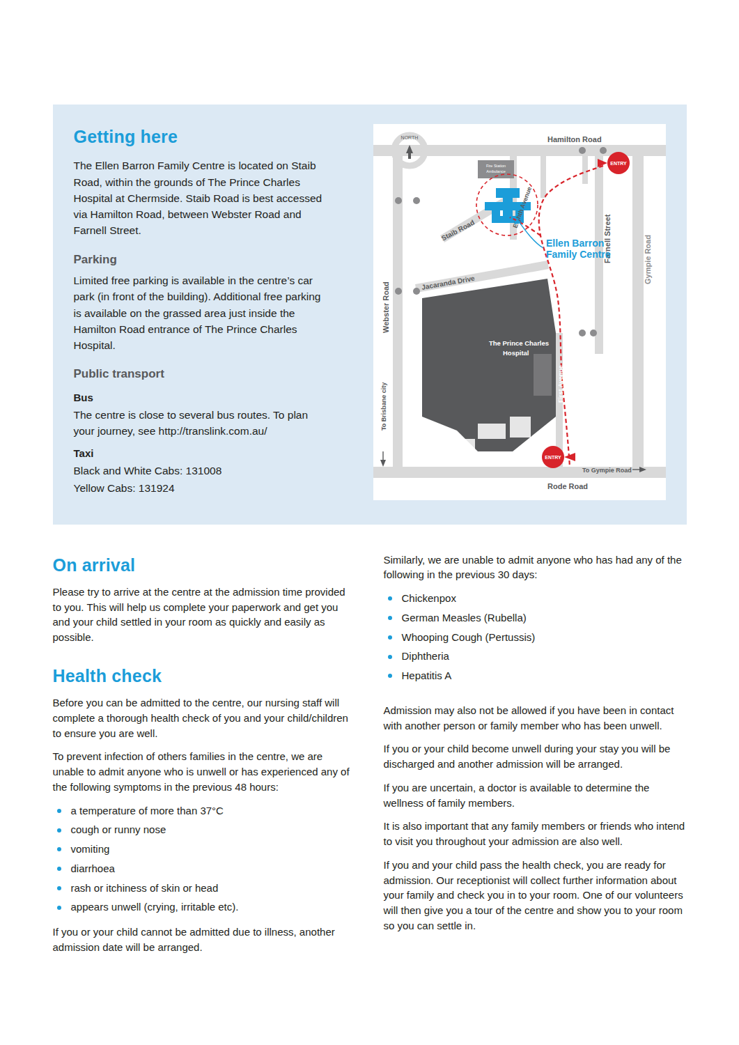Getting here
The Ellen Barron Family Centre is located on Staib Road, within the grounds of The Prince Charles Hospital at Chermside. Staib Road is best accessed via Hamilton Road, between Webster Road and Farnell Street.
Parking
Limited free parking is available in the centre’s car park (in front of the building). Additional free parking is available on the grassed area just inside the Hamilton Road entrance of The Prince Charles Hospital.
Public transport
Bus
The centre is close to several bus routes. To plan your journey, see http://translink.com.au/
Taxi
Black and White Cabs: 131008
Yellow Cabs: 131924
NORTH Fire Station Ambulance ENTRY ENTRY Hamilton Road Rode Road Webster Road Farnell Street Gympie Road Eighth Avenue First Avenue Staib Road Jacaranda Drive The Prince Charles Hospital Ellen Barron Family Centre To Brisbane city To Gympie Road
On arrival
Please try to arrive at the centre at the admission time provided to you. This will help us complete your paperwork and get you and your child settled in your room as quickly and easily as possible.
Health check
Before you can be admitted to the centre, our nursing staff will complete a thorough health check of you and your child/children to ensure you are well.
To prevent infection of others families in the centre, we are unable to admit anyone who is unwell or has experienced any of the following symptoms in the previous 48 hours:
a temperature of more than 37°C
cough or runny nose
vomiting
diarrhoea
rash or itchiness of skin or head
appears unwell (crying, irritable etc).
If you or your child cannot be admitted due to illness, another admission date will be arranged.
Similarly, we are unable to admit anyone who has had any of the following in the previous 30 days:
Chickenpox
German Measles (Rubella)
Whooping Cough (Pertussis)
Diphtheria
Hepatitis A
Admission may also not be allowed if you have been in contact with another person or family member who has been unwell.
If you or your child become unwell during your stay you will be discharged and another admission will be arranged.
If you are uncertain, a doctor is available to determine the wellness of family members.
It is also important that any family members or friends who intend to visit you throughout your admission are also well.
If you and your child pass the health check, you are ready for admission. Our receptionist will collect further information about your family and check you in to your room. One of our volunteers will then give you a tour of the centre and show you to your room so you can settle in.